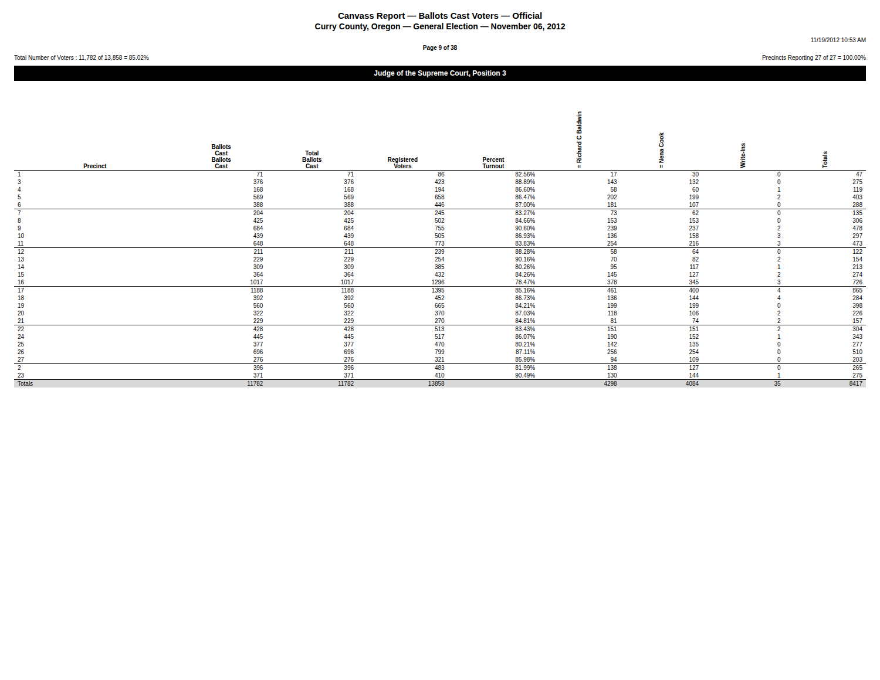Canvass Report — Ballots Cast Voters — Official
Curry County, Oregon — General Election — November 06, 2012
11/19/2012 10:53 AM
Page 9 of 38
Total Number of Voters : 11,782 of 13,858 = 85.02%
Precincts Reporting 27 of 27 = 100.00%
Judge of the Supreme Court, Position 3
| Precinct | Ballots Cast Ballots Cast | Total Ballots Cast | Registered Voters | Percent Turnout | = Richard C Baldwin | = Nena Cook | Write-Ins | Totals |
| --- | --- | --- | --- | --- | --- | --- | --- | --- |
| 1 | 71 | 71 | 86 | 82.56% | 17 | 30 | 0 | 47 |
| 3 | 376 | 376 | 423 | 88.89% | 143 | 132 | 0 | 275 |
| 4 | 168 | 168 | 194 | 86.60% | 58 | 60 | 1 | 119 |
| 5 | 569 | 569 | 658 | 86.47% | 202 | 199 | 2 | 403 |
| 6 | 388 | 388 | 446 | 87.00% | 181 | 107 | 0 | 288 |
| 7 | 204 | 204 | 245 | 83.27% | 73 | 62 | 0 | 135 |
| 8 | 425 | 425 | 502 | 84.66% | 153 | 153 | 0 | 306 |
| 9 | 684 | 684 | 755 | 90.60% | 239 | 237 | 2 | 478 |
| 10 | 439 | 439 | 505 | 86.93% | 136 | 158 | 3 | 297 |
| 11 | 648 | 648 | 773 | 83.83% | 254 | 216 | 3 | 473 |
| 12 | 211 | 211 | 239 | 88.28% | 58 | 64 | 0 | 122 |
| 13 | 229 | 229 | 254 | 90.16% | 70 | 82 | 2 | 154 |
| 14 | 309 | 309 | 385 | 80.26% | 95 | 117 | 1 | 213 |
| 15 | 364 | 364 | 432 | 84.26% | 145 | 127 | 2 | 274 |
| 16 | 1017 | 1017 | 1296 | 78.47% | 378 | 345 | 3 | 726 |
| 17 | 1188 | 1188 | 1395 | 85.16% | 461 | 400 | 4 | 865 |
| 18 | 392 | 392 | 452 | 86.73% | 136 | 144 | 4 | 284 |
| 19 | 560 | 560 | 665 | 84.21% | 199 | 199 | 0 | 398 |
| 20 | 322 | 322 | 370 | 87.03% | 118 | 106 | 2 | 226 |
| 21 | 229 | 229 | 270 | 84.81% | 81 | 74 | 2 | 157 |
| 22 | 428 | 428 | 513 | 83.43% | 151 | 151 | 2 | 304 |
| 24 | 445 | 445 | 517 | 86.07% | 190 | 152 | 1 | 343 |
| 25 | 377 | 377 | 470 | 80.21% | 142 | 135 | 0 | 277 |
| 26 | 696 | 696 | 799 | 87.11% | 256 | 254 | 0 | 510 |
| 27 | 276 | 276 | 321 | 85.98% | 94 | 109 | 0 | 203 |
| 2 | 396 | 396 | 483 | 81.99% | 138 | 127 | 0 | 265 |
| 23 | 371 | 371 | 410 | 90.49% | 130 | 144 | 1 | 275 |
| Totals | 11782 | 11782 | 13858 | | 4298 | 4084 | 35 | 8417 |